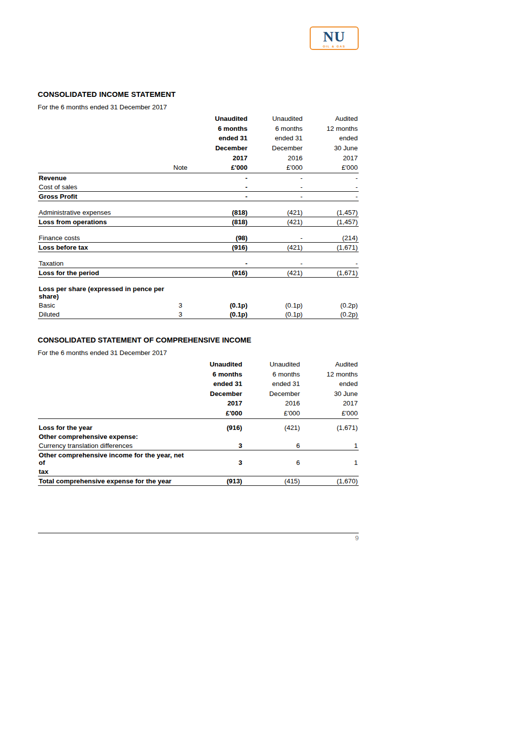NU
OIL & GAS
CONSOLIDATED INCOME STATEMENT
For the 6 months ended 31 December 2017
| | | Unaudited | Unaudited | Audited |
| | | 6 months | 6 months | 12 months |
| | | ended 31 | ended 31 | ended |
| | | December | December | 30 June |
| | | 2017 | 2016 | 2017 |
| | Note | £'000 | £'000 | £'000 |
| Revenue | | - | - | - |
| Cost of sales | | - | - | - |
| Gross Profit | | - | - | - |
| Administrative expenses | | (818) | (421) | (1,457) |
| Loss from operations | | (818) | (421) | (1,457) |
| Finance costs | | (98) | - | (214) |
| Loss before tax | | (916) | (421) | (1,671) |
| Taxation | | - | - | - |
| Loss for the period | | (916) | (421) | (1,671) |
| Loss per share (expressed in pence per share) | | | | |
| Basic | 3 | (0.1p) | (0.1p) | (0.2p) |
| Diluted | 3 | (0.1p) | (0.1p) | (0.2p) |
CONSOLIDATED STATEMENT OF COMPREHENSIVE INCOME
For the 6 months ended 31 December 2017
| | Unaudited | Unaudited | Audited |
| | 6 months | 6 months | 12 months |
| | ended 31 | ended 31 | ended |
| | December | December | 30 June |
| | 2017 | 2016 | 2017 |
| | £'000 | £'000 | £'000 |
| Loss for the year | (916) | (421) | (1,671) |
| Other comprehensive expense: | | | |
| Currency translation differences | 3 | 6 | 1 |
| Other comprehensive income for the year, net of | 3 | 6 | 1 |
| tax | | | |
| Total comprehensive expense for the year | (913) | (415) | (1,670) |
9